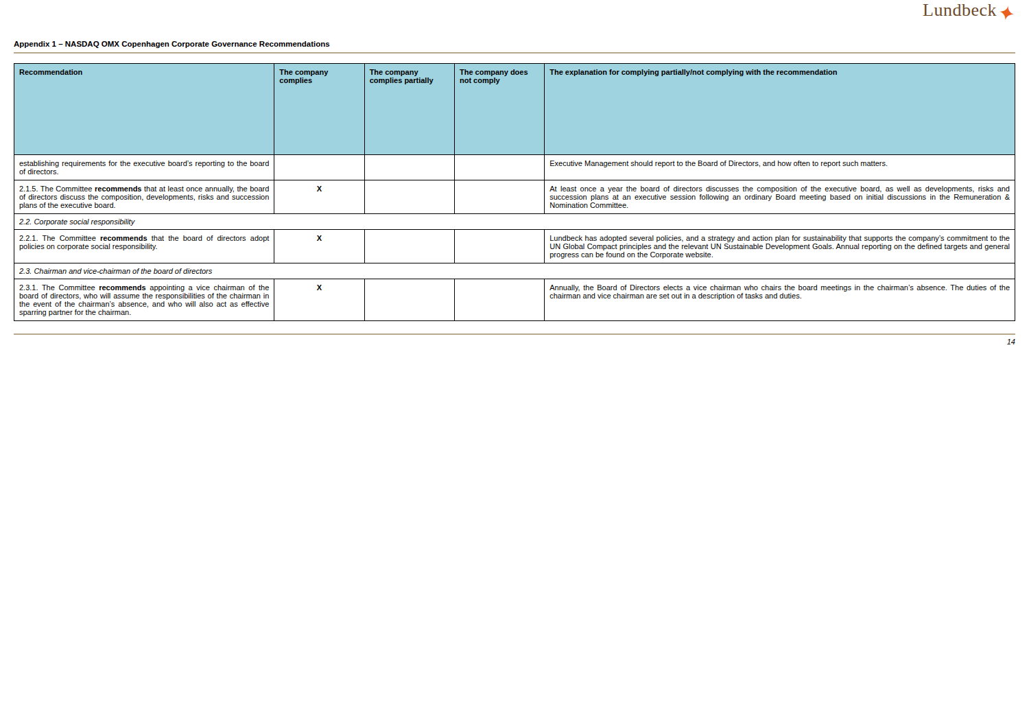Lundbeck✦
Appendix 1 – NASDAQ OMX Copenhagen Corporate Governance Recommendations
| Recommendation | The company complies | The company complies partially | The company does not comply | The explanation for complying partially/not complying with the recommendation |
| --- | --- | --- | --- | --- |
| establishing requirements for the executive board’s reporting to the board of directors. | | | | Executive Management should report to the Board of Directors, and how often to report such matters. |
| 2.1.5. The Committee recommends that at least once annually, the board of directors discuss the composition, developments, risks and succession plans of the executive board. | X | | | At least once a year the board of directors discusses the composition of the executive board, as well as developments, risks and succession plans at an executive session following an ordinary Board meeting based on initial discussions in the Remuneration & Nomination Committee. |
| 2.2. Corporate social responsibility |
| 2.2.1. The Committee recommends that the board of directors adopt policies on corporate social responsibility. | X | | | Lundbeck has adopted several policies, and a strategy and action plan for sustainability that supports the company’s commitment to the UN Global Compact principles and the relevant UN Sustainable Development Goals. Annual reporting on the defined targets and general progress can be found on the Corporate website. |
| 2.3. Chairman and vice-chairman of the board of directors |
| 2.3.1. The Committee recommends appointing a vice chairman of the board of directors, who will assume the responsibilities of the chairman in the event of the chairman’s absence, and who will also act as effective sparring partner for the chairman. | X | | | Annually, the Board of Directors elects a vice chairman who chairs the board meetings in the chairman’s absence. The duties of the chairman and vice chairman are set out in a description of tasks and duties. |
14